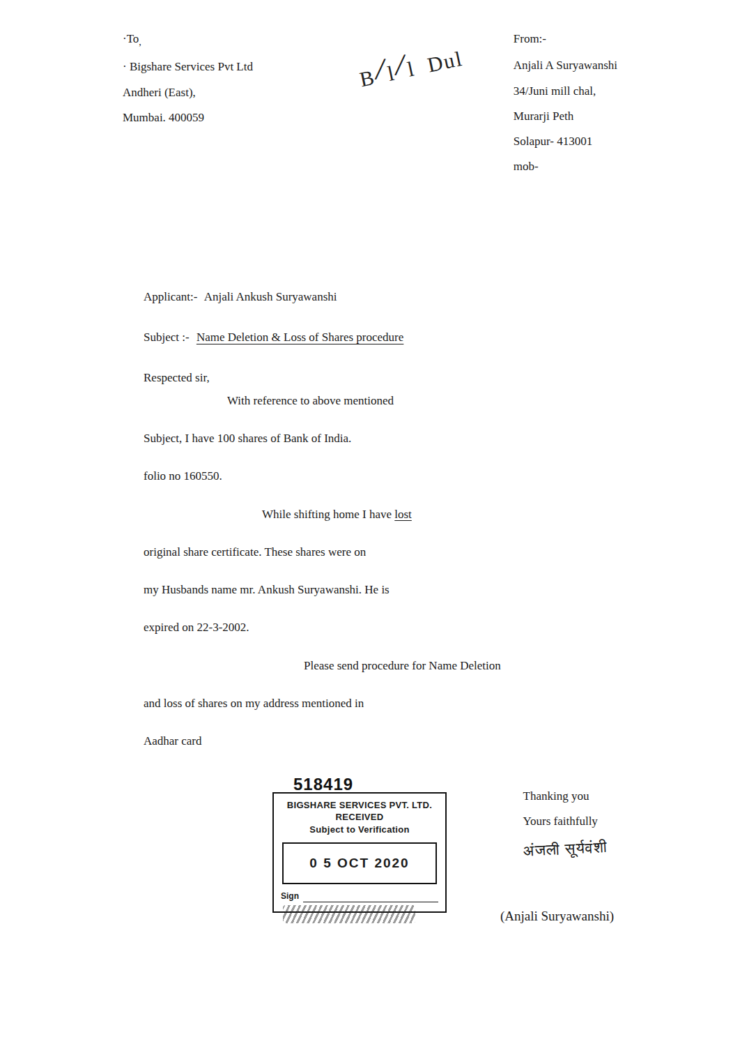·To,
· Bigshare Services Pvt Ltd
Andheri (East),
Mumbai. 400059
From:-
Anjali A Suryawanshi
34/Juni mill chal,
Murarji Peth
Solapur- 413001
mob-
B/l/l Dul
Applicant:- Anjali Ankush Suryawanshi
Subject :- Name Deletion & Loss of Shares procedure
Respected sir,
With reference to above mentioned
Subject, I have 100 shares of Bank of India.
folio no 160550.
While shifting home I have lost
original share certificate. These shares were on
my Husbands name mr. Ankush Suryawanshi. He is
expired on 22-3-2002.
Please send procedure for Name Deletion
and loss of shares on my address mentioned in
Aadhar card
518419
BIGSHARE SERVICES PVT. LTD.
RECEIVED
Subject to Verification
0 5 OCT 2020
Sign
Thanking you
Yours faithfully
अंजली सूर्यवंशी
(Anjali Suryawanshi)